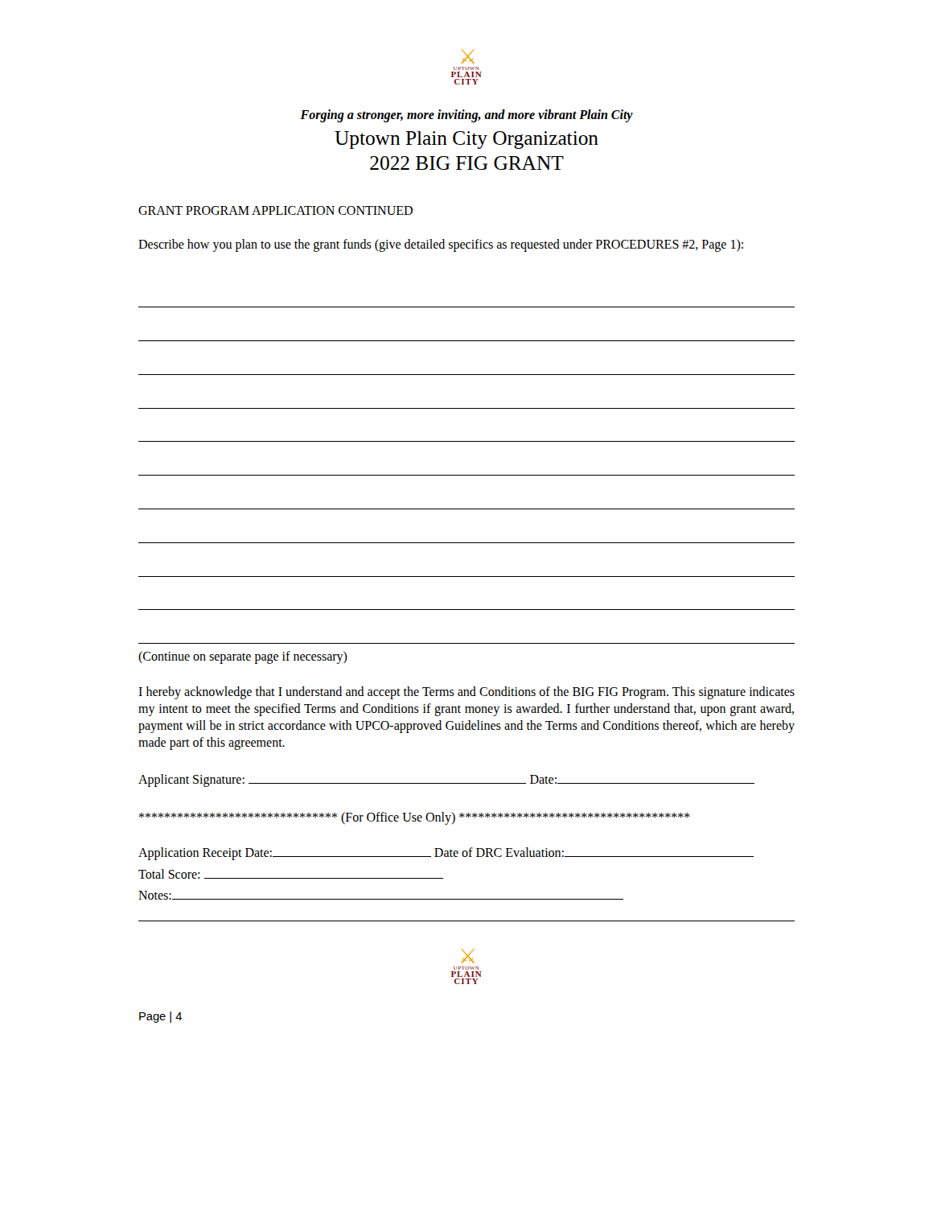⚔ UPTOWN PLAIN CITY
Forging a stronger, more inviting, and more vibrant Plain City
Uptown Plain City Organization
2022 BIG FIG GRANT
GRANT PROGRAM APPLICATION CONTINUED
Describe how you plan to use the grant funds (give detailed specifics as requested under PROCEDURES #2, Page 1):
(Continue on separate page if necessary)
I hereby acknowledge that I understand and accept the Terms and Conditions of the BIG FIG Program. This signature indicates my intent to meet the specified Terms and Conditions if grant money is awarded. I further understand that, upon grant award, payment will be in strict accordance with UPCO-approved Guidelines and the Terms and Conditions thereof, which are hereby made part of this agreement.
Applicant Signature: Date:
******************************* (For Office Use Only) ************************************
Application Receipt Date: Date of DRC Evaluation:
Total Score:
Notes:
⚔ UPTOWN PLAIN CITY
Page | 4